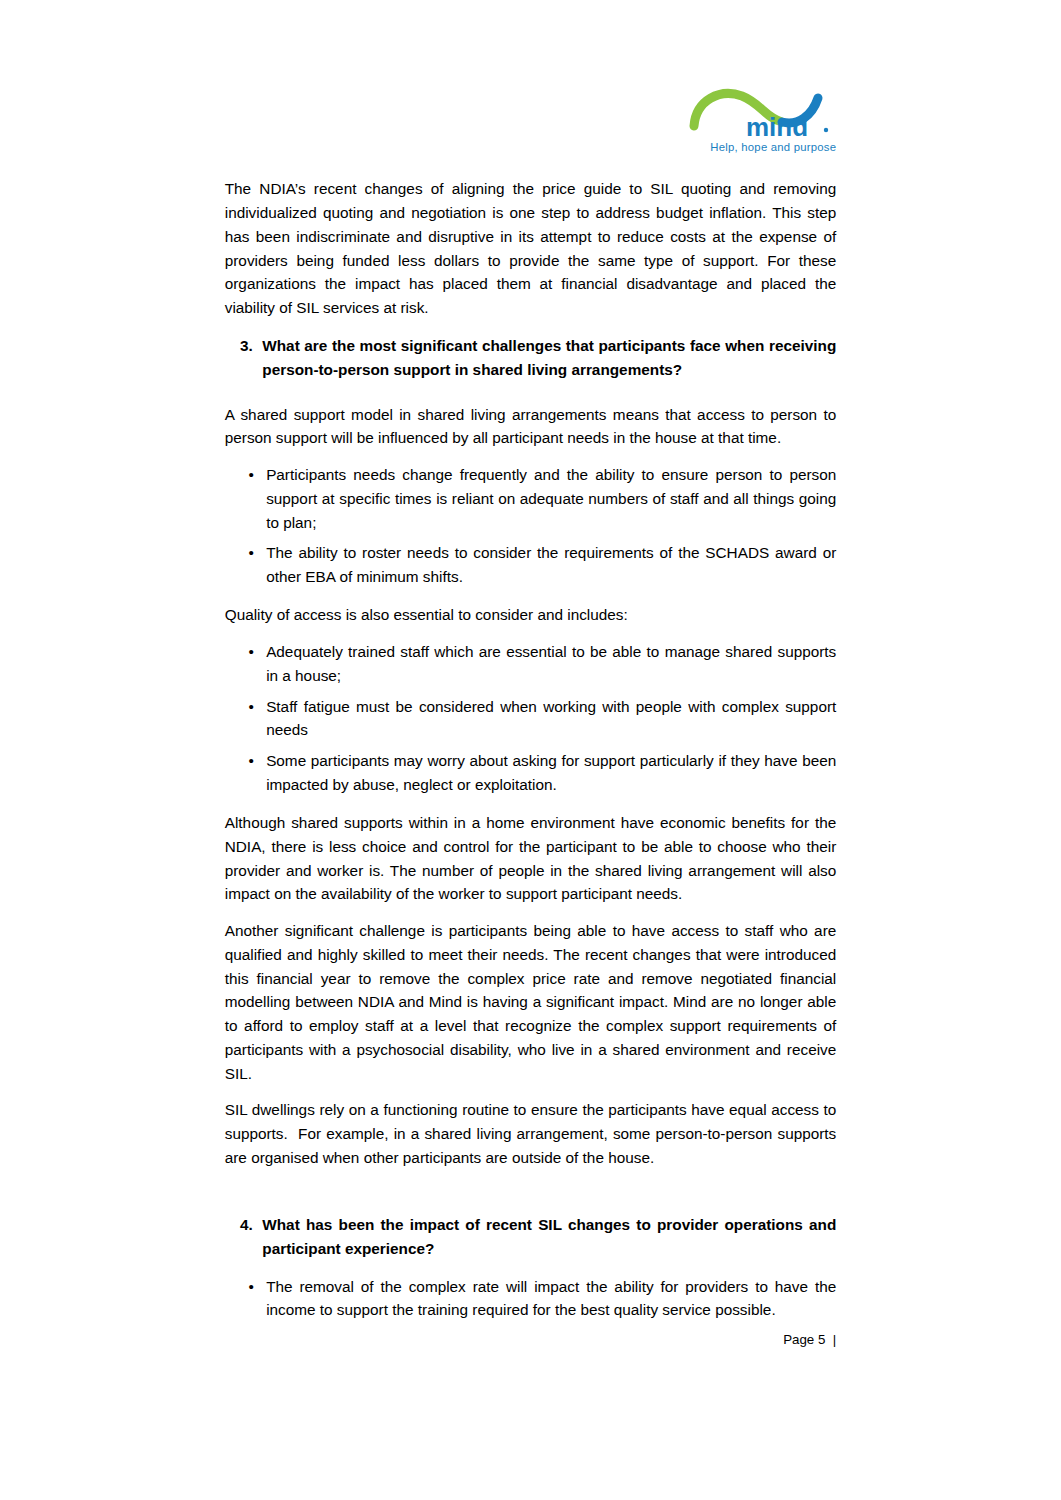mind Help, hope and purpose
The NDIA’s recent changes of aligning the price guide to SIL quoting and removing individualized quoting and negotiation is one step to address budget inflation. This step has been indiscriminate and disruptive in its attempt to reduce costs at the expense of providers being funded less dollars to provide the same type of support. For these organizations the impact has placed them at financial disadvantage and placed the viability of SIL services at risk.
What are the most significant challenges that participants face when receiving person-to-person support in shared living arrangements?
A shared support model in shared living arrangements means that access to person to person support will be influenced by all participant needs in the house at that time.
Participants needs change frequently and the ability to ensure person to person support at specific times is reliant on adequate numbers of staff and all things going to plan;
The ability to roster needs to consider the requirements of the SCHADS award or other EBA of minimum shifts.
Quality of access is also essential to consider and includes:
Adequately trained staff which are essential to be able to manage shared supports in a house;
Staff fatigue must be considered when working with people with complex support needs
Some participants may worry about asking for support particularly if they have been impacted by abuse, neglect or exploitation.
Although shared supports within in a home environment have economic benefits for the NDIA, there is less choice and control for the participant to be able to choose who their provider and worker is. The number of people in the shared living arrangement will also impact on the availability of the worker to support participant needs.
Another significant challenge is participants being able to have access to staff who are qualified and highly skilled to meet their needs. The recent changes that were introduced this financial year to remove the complex price rate and remove negotiated financial modelling between NDIA and Mind is having a significant impact. Mind are no longer able to afford to employ staff at a level that recognize the complex support requirements of participants with a psychosocial disability, who live in a shared environment and receive SIL.
SIL dwellings rely on a functioning routine to ensure the participants have equal access to supports. For example, in a shared living arrangement, some person-to-person supports are organised when other participants are outside of the house.
What has been the impact of recent SIL changes to provider operations and participant experience?
The removal of the complex rate will impact the ability for providers to have the income to support the training required for the best quality service possible.
Page 5 |